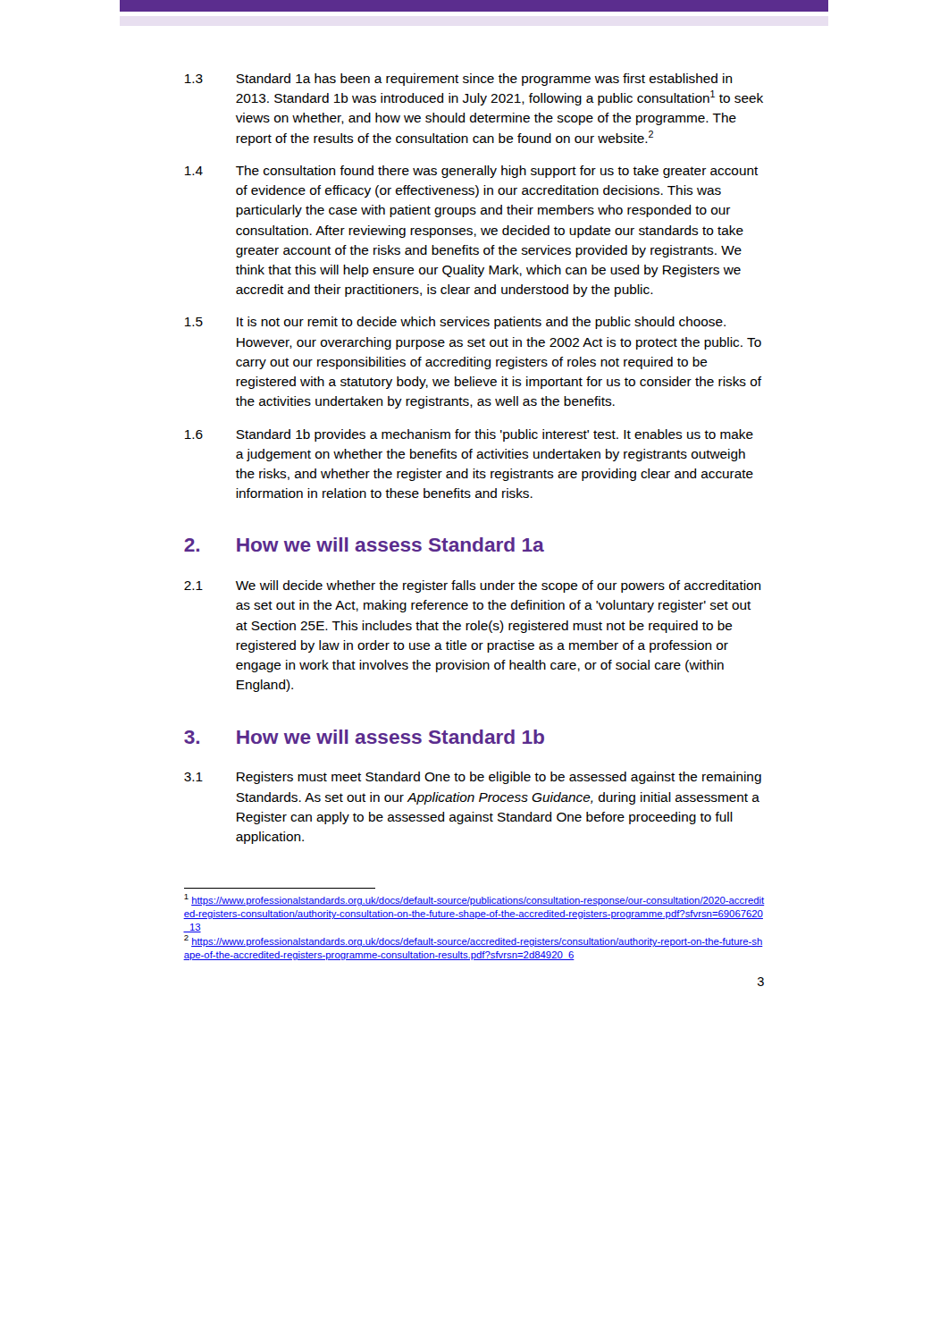1.3
Standard 1a has been a requirement since the programme was first established in 2013. Standard 1b was introduced in July 2021, following a public consultation1 to seek views on whether, and how we should determine the scope of the programme. The report of the results of the consultation can be found on our website.2
1.4
The consultation found there was generally high support for us to take greater account of evidence of efficacy (or effectiveness) in our accreditation decisions. This was particularly the case with patient groups and their members who responded to our consultation. After reviewing responses, we decided to update our standards to take greater account of the risks and benefits of the services provided by registrants. We think that this will help ensure our Quality Mark, which can be used by Registers we accredit and their practitioners, is clear and understood by the public.
1.5
It is not our remit to decide which services patients and the public should choose. However, our overarching purpose as set out in the 2002 Act is to protect the public. To carry out our responsibilities of accrediting registers of roles not required to be registered with a statutory body, we believe it is important for us to consider the risks of the activities undertaken by registrants, as well as the benefits.
1.6
Standard 1b provides a mechanism for this 'public interest' test. It enables us to make a judgement on whether the benefits of activities undertaken by registrants outweigh the risks, and whether the register and its registrants are providing clear and accurate information in relation to these benefits and risks.
2. How we will assess Standard 1a
2.1
We will decide whether the register falls under the scope of our powers of accreditation as set out in the Act, making reference to the definition of a 'voluntary register' set out at Section 25E. This includes that the role(s) registered must not be required to be registered by law in order to use a title or practise as a member of a profession or engage in work that involves the provision of health care, or of social care (within England).
3. How we will assess Standard 1b
3.1
Registers must meet Standard One to be eligible to be assessed against the remaining Standards. As set out in our Application Process Guidance, during initial assessment a Register can apply to be assessed against Standard One before proceeding to full application.
1 https://www.professionalstandards.org.uk/docs/default-source/publications/consultation-response/our-consultation/2020-accredited-registers-consultation/authority-consultation-on-the-future-shape-of-the-accredited-registers-programme.pdf?sfvrsn=69067620_13
2 https://www.professionalstandards.org.uk/docs/default-source/accredited-registers/consultation/authority-report-on-the-future-shape-of-the-accredited-registers-programme-consultation-results.pdf?sfvrsn=2d84920_6
3